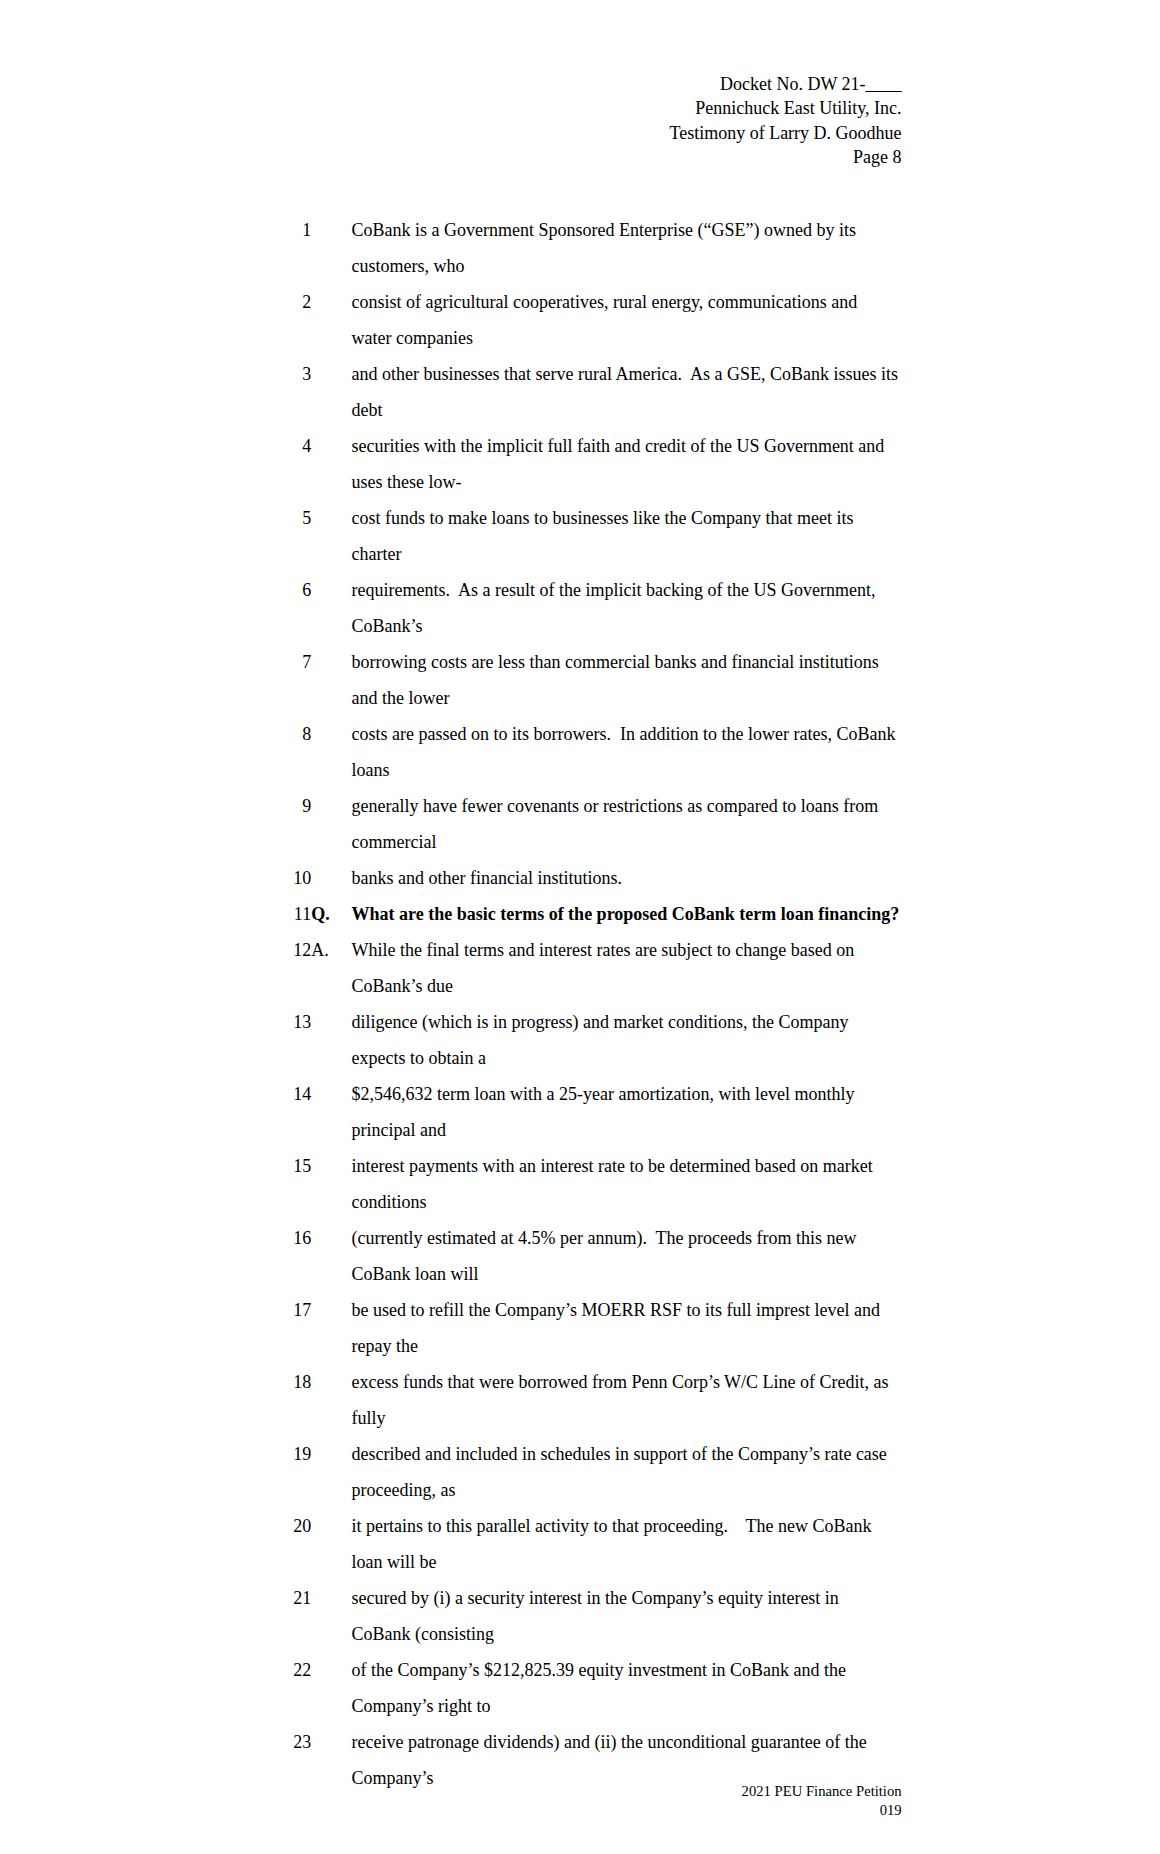Docket No. DW 21-____
Pennichuck East Utility, Inc.
Testimony of Larry D. Goodhue
Page 8
| 1 | | CoBank is a Government Sponsored Enterprise (“GSE”) owned by its customers, who |
| 2 | | consist of agricultural cooperatives, rural energy, communications and water companies |
| 3 | | and other businesses that serve rural America. As a GSE, CoBank issues its debt |
| 4 | | securities with the implicit full faith and credit of the US Government and uses these low- |
| 5 | | cost funds to make loans to businesses like the Company that meet its charter |
| 6 | | requirements. As a result of the implicit backing of the US Government, CoBank’s |
| 7 | | borrowing costs are less than commercial banks and financial institutions and the lower |
| 8 | | costs are passed on to its borrowers. In addition to the lower rates, CoBank loans |
| 9 | | generally have fewer covenants or restrictions as compared to loans from commercial |
| 10 | | banks and other financial institutions. |
| 11 | Q. | What are the basic terms of the proposed CoBank term loan financing? |
| 12 | A. | While the final terms and interest rates are subject to change based on CoBank’s due |
| 13 | | diligence (which is in progress) and market conditions, the Company expects to obtain a |
| 14 | | $2,546,632 term loan with a 25-year amortization, with level monthly principal and |
| 15 | | interest payments with an interest rate to be determined based on market conditions |
| 16 | | (currently estimated at 4.5% per annum). The proceeds from this new CoBank loan will |
| 17 | | be used to refill the Company’s MOERR RSF to its full imprest level and repay the |
| 18 | | excess funds that were borrowed from Penn Corp’s W/C Line of Credit, as fully |
| 19 | | described and included in schedules in support of the Company’s rate case proceeding, as |
| 20 | | it pertains to this parallel activity to that proceeding. The new CoBank loan will be |
| 21 | | secured by (i) a security interest in the Company’s equity interest in CoBank (consisting |
| 22 | | of the Company’s $212,825.39 equity investment in CoBank and the Company’s right to |
| 23 | | receive patronage dividends) and (ii) the unconditional guarantee of the Company’s |
2021 PEU Finance Petition
019